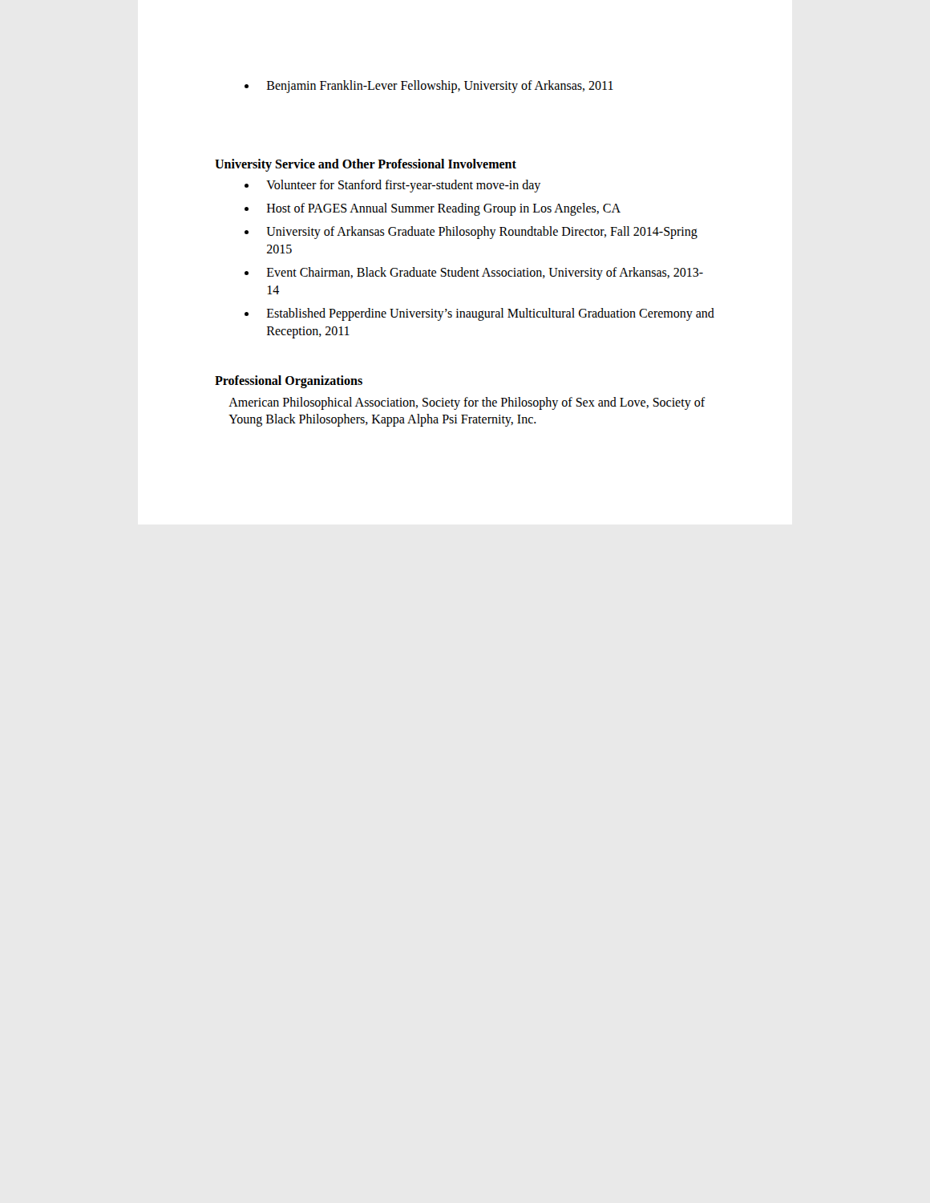Benjamin Franklin-Lever Fellowship, University of Arkansas, 2011
University Service and Other Professional Involvement
Volunteer for Stanford first-year-student move-in day
Host of PAGES Annual Summer Reading Group in Los Angeles, CA
University of Arkansas Graduate Philosophy Roundtable Director, Fall 2014-Spring 2015
Event Chairman, Black Graduate Student Association, University of Arkansas, 2013-14
Established Pepperdine University’s inaugural Multicultural Graduation Ceremony and Reception, 2011
Professional Organizations
American Philosophical Association, Society for the Philosophy of Sex and Love, Society of Young Black Philosophers, Kappa Alpha Psi Fraternity, Inc.